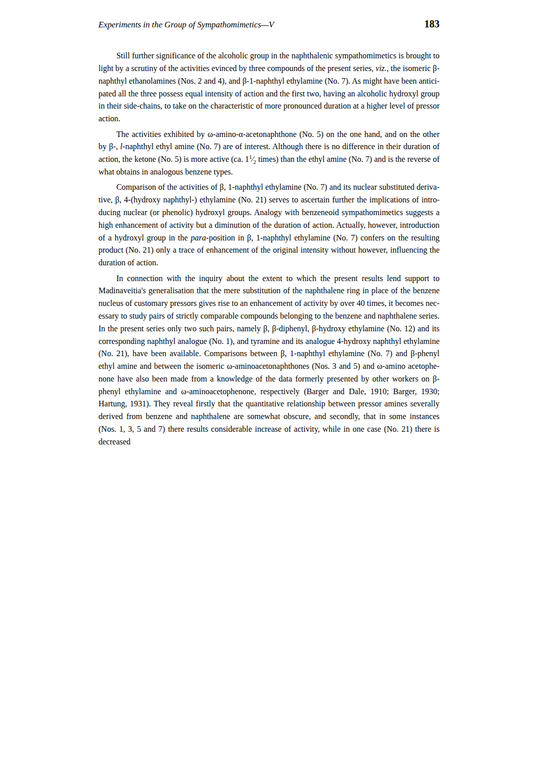Experiments in the Group of Sympathomimetics—V 183
Still further significance of the alcoholic group in the naphthalenic sympathomimetics is brought to light by a scrutiny of the activities evinced by three compounds of the present series, viz., the isomeric β-naphthyl ethanolamines (Nos. 2 and 4), and β-1-naphthyl ethylamine (No. 7). As might have been anticipated all the three possess equal intensity of action and the first two, having an alcoholic hydroxyl group in their side-chains, to take on the characteristic of more pronounced duration at a higher level of pressor action.
The activities exhibited by ω-amino-α-acetonaphthone (No. 5) on the one hand, and on the other by β-, l-naphthyl ethyl amine (No. 7) are of interest. Although there is no difference in their duration of action, the ketone (No. 5) is more active (ca. 11⁄2 times) than the ethyl amine (No. 7) and is the reverse of what obtains in analogous benzene types.
Comparison of the activities of β, 1-naphthyl ethylamine (No. 7) and its nuclear substituted derivative, β, 4-(hydroxy naphthyl-) ethylamine (No. 21) serves to ascertain further the implications of introducing nuclear (or phenolic) hydroxyl groups. Analogy with benzeneoid sympathomimetics suggests a high enhancement of activity but a diminution of the duration of action. Actually, however, introduction of a hydroxyl group in the para-position in β, 1-naphthyl ethylamine (No. 7) confers on the resulting product (No. 21) only a trace of enhancement of the original intensity without however, influencing the duration of action.
In connection with the inquiry about the extent to which the present results lend support to Madinaveitia's generalisation that the mere substitution of the naphthalene ring in place of the benzene nucleus of customary pressors gives rise to an enhancement of activity by over 40 times, it becomes necessary to study pairs of strictly comparable compounds belonging to the benzene and naphthalene series. In the present series only two such pairs, namely β, β-diphenyl, β-hydroxy ethylamine (No. 12) and its corresponding naphthyl analogue (No. 1), and tyramine and its analogue 4-hydroxy naphthyl ethylamine (No. 21), have been available. Comparisons between β, 1-naphthyl ethylamine (No. 7) and β-phenyl ethyl amine and between the isomeric ω-aminoacetonaphthones (Nos. 3 and 5) and ω-amino acetophenone have also been made from a knowledge of the data formerly presented by other workers on β-phenyl ethylamine and ω-aminoacetophenone, respectively (Barger and Dale, 1910; Barger, 1930; Hartung, 1931). They reveal firstly that the quantitative relationship between pressor amines severally derived from benzene and naphthalene are somewhat obscure, and secondly, that in some instances (Nos. 1, 3, 5 and 7) there results considerable increase of activity, while in one case (No. 21) there is decreased